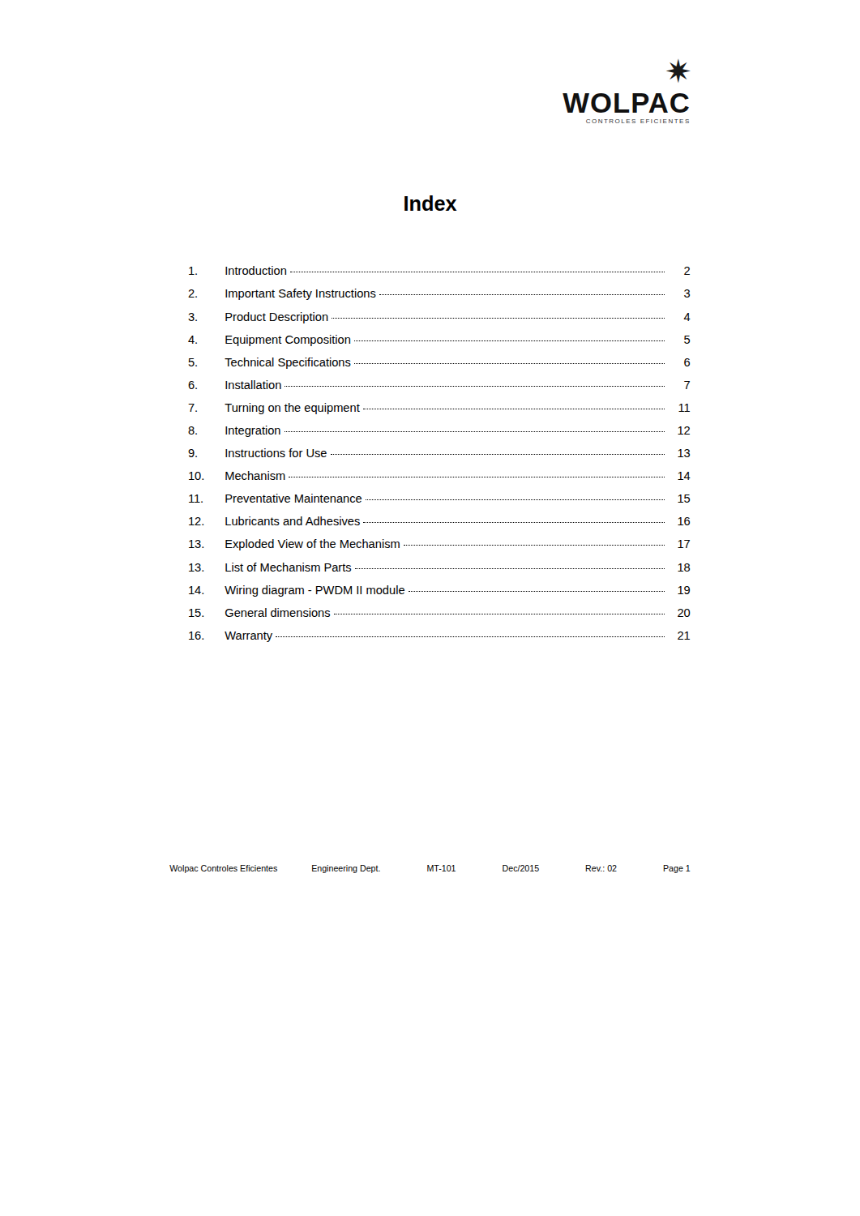✷
WOLPAC
CONTROLES EFICIENTES
Index
1. Introduction 2
2. Important Safety Instructions 3
3. Product Description 4
4. Equipment Composition 5
5. Technical Specifications 6
6. Installation 7
7. Turning on the equipment 11
8. Integration 12
9. Instructions for Use 13
10. Mechanism 14
11. Preventative Maintenance 15
12. Lubricants and Adhesives 16
13. Exploded View of the Mechanism 17
13. List of Mechanism Parts 18
14. Wiring diagram - PWDM II module 19
15. General dimensions 20
16. Warranty 21
Wolpac Controles Eficientes Engineering Dept. MT-101 Dec/2015 Rev.: 02 Page 1